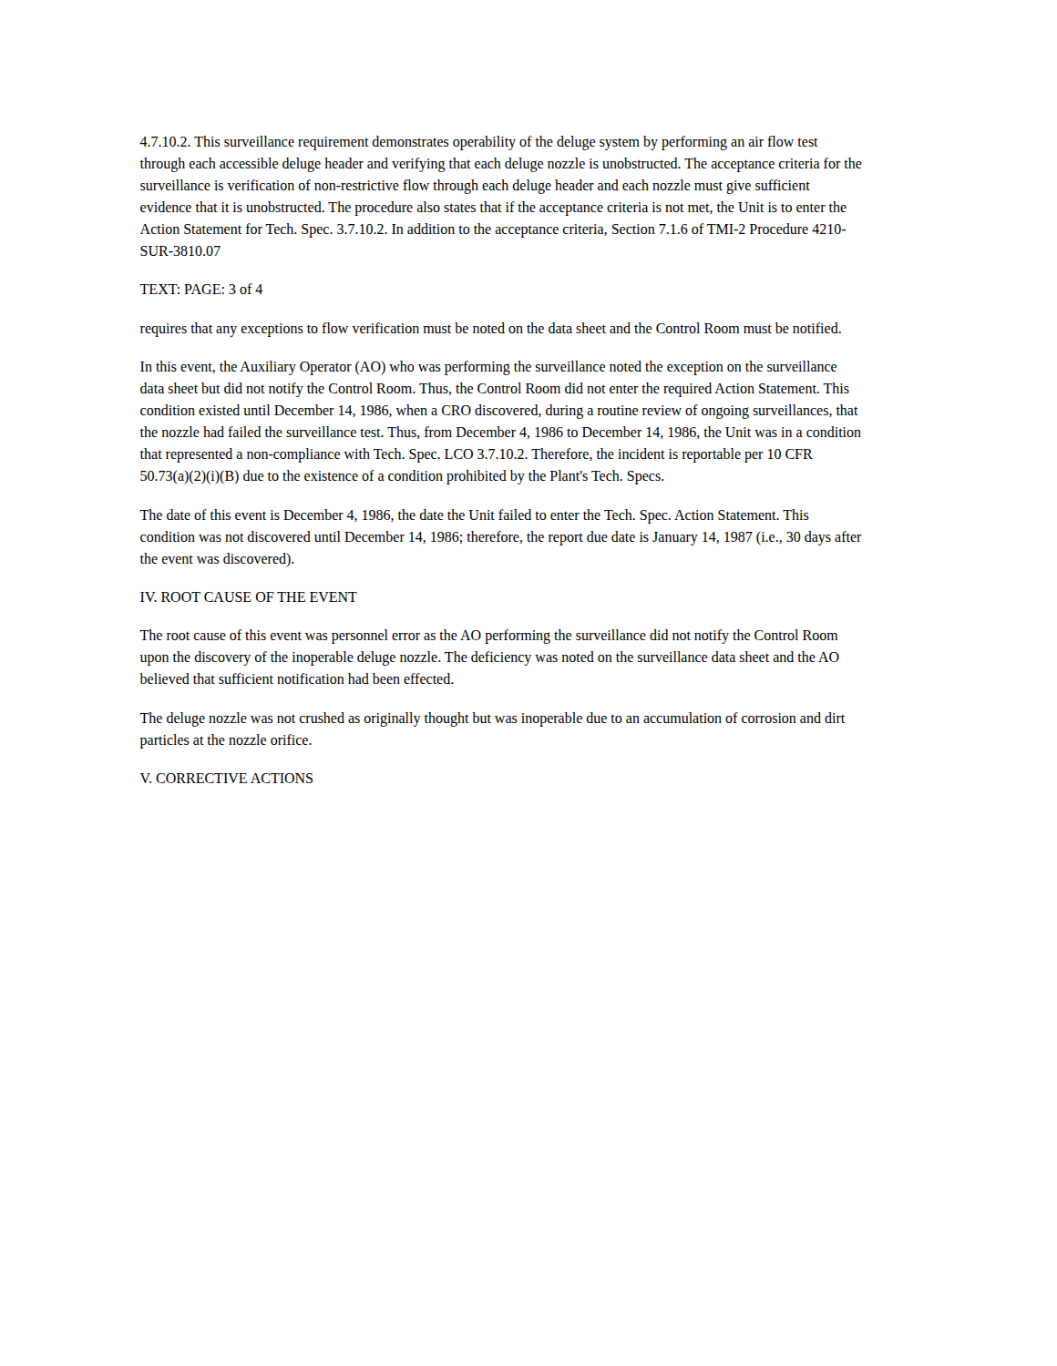4.7.10.2. This surveillance requirement demonstrates operability of the deluge system by performing an air flow test through each accessible deluge header and verifying that each deluge nozzle is unobstructed. The acceptance criteria for the surveillance is verification of non-restrictive flow through each deluge header and each nozzle must give sufficient evidence that it is unobstructed. The procedure also states that if the acceptance criteria is not met, the Unit is to enter the Action Statement for Tech. Spec. 3.7.10.2. In addition to the acceptance criteria, Section 7.1.6 of TMI-2 Procedure 4210-SUR-3810.07
TEXT: PAGE: 3 of 4
requires that any exceptions to flow verification must be noted on the data sheet and the Control Room must be notified.
In this event, the Auxiliary Operator (AO) who was performing the surveillance noted the exception on the surveillance data sheet but did not notify the Control Room. Thus, the Control Room did not enter the required Action Statement. This condition existed until December 14, 1986, when a CRO discovered, during a routine review of ongoing surveillances, that the nozzle had failed the surveillance test. Thus, from December 4, 1986 to December 14, 1986, the Unit was in a condition that represented a non-compliance with Tech. Spec. LCO 3.7.10.2. Therefore, the incident is reportable per 10 CFR 50.73(a)(2)(i)(B) due to the existence of a condition prohibited by the Plant's Tech. Specs.
The date of this event is December 4, 1986, the date the Unit failed to enter the Tech. Spec. Action Statement. This condition was not discovered until December 14, 1986; therefore, the report due date is January 14, 1987 (i.e., 30 days after the event was discovered).
IV. ROOT CAUSE OF THE EVENT
The root cause of this event was personnel error as the AO performing the surveillance did not notify the Control Room upon the discovery of the inoperable deluge nozzle. The deficiency was noted on the surveillance data sheet and the AO believed that sufficient notification had been effected.
The deluge nozzle was not crushed as originally thought but was inoperable due to an accumulation of corrosion and dirt particles at the nozzle orifice.
V. CORRECTIVE ACTIONS